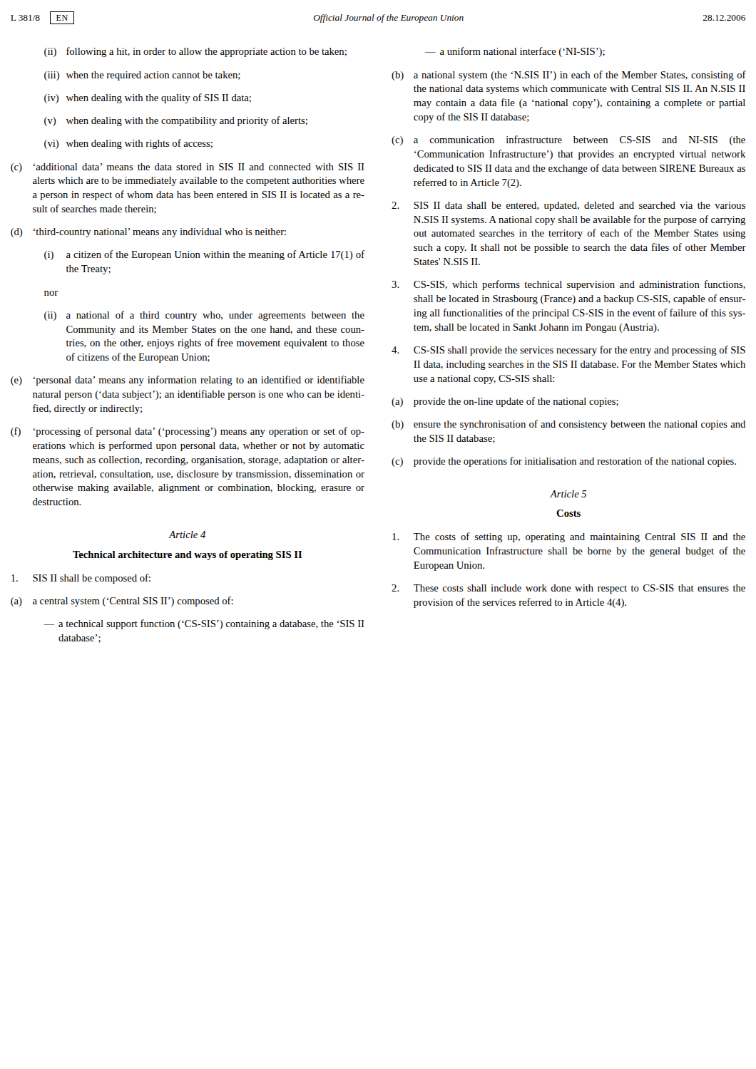L 381/8EN
Official Journal of the European Union
28.12.2006
(ii) following a hit, in order to allow the appropriate action to be taken;
(iii) when the required action cannot be taken;
(iv) when dealing with the quality of SIS II data;
(v) when dealing with the compatibility and priority of alerts;
(vi) when dealing with rights of access;
(c) ‘additional data’ means the data stored in SIS II and connected with SIS II alerts which are to be immediately available to the competent authorities where a person in respect of whom data has been entered in SIS II is located as a result of searches made therein;
(d) ‘third-country national’ means any individual who is neither:
(i) a citizen of the European Union within the meaning of Article 17(1) of the Treaty;
nor
(ii) a national of a third country who, under agreements between the Community and its Member States on the one hand, and these countries, on the other, enjoys rights of free movement equivalent to those of citizens of the European Union;
(e) ‘personal data’ means any information relating to an identified or identifiable natural person (‘data subject’); an identifiable person is one who can be identified, directly or indirectly;
(f) ‘processing of personal data’ (‘processing’) means any operation or set of operations which is performed upon personal data, whether or not by automatic means, such as collection, recording, organisation, storage, adaptation or alteration, retrieval, consultation, use, disclosure by transmission, dissemination or otherwise making available, alignment or combination, blocking, erasure or destruction.
Article 4
Technical architecture and ways of operating SIS II
1. SIS II shall be composed of:
(a) a central system (‘Central SIS II’) composed of:
— a technical support function (‘CS-SIS’) containing a database, the ‘SIS II database’;
— a uniform national interface (‘NI-SIS’);
(b) a national system (the ‘N.SIS II’) in each of the Member States, consisting of the national data systems which communicate with Central SIS II. An N.SIS II may contain a data file (a ‘national copy’), containing a complete or partial copy of the SIS II database;
(c) a communication infrastructure between CS-SIS and NI-SIS (the ‘Communication Infrastructure’) that provides an encrypted virtual network dedicated to SIS II data and the exchange of data between SIRENE Bureaux as referred to in Article 7(2).
2. SIS II data shall be entered, updated, deleted and searched via the various N.SIS II systems. A national copy shall be available for the purpose of carrying out automated searches in the territory of each of the Member States using such a copy. It shall not be possible to search the data files of other Member States' N.SIS II.
3. CS-SIS, which performs technical supervision and administration functions, shall be located in Strasbourg (France) and a backup CS-SIS, capable of ensuring all functionalities of the principal CS-SIS in the event of failure of this system, shall be located in Sankt Johann im Pongau (Austria).
4. CS-SIS shall provide the services necessary for the entry and processing of SIS II data, including searches in the SIS II database. For the Member States which use a national copy, CS-SIS shall:
(a) provide the on-line update of the national copies;
(b) ensure the synchronisation of and consistency between the national copies and the SIS II database;
(c) provide the operations for initialisation and restoration of the national copies.
Article 5
Costs
1. The costs of setting up, operating and maintaining Central SIS II and the Communication Infrastructure shall be borne by the general budget of the European Union.
2. These costs shall include work done with respect to CS-SIS that ensures the provision of the services referred to in Article 4(4).